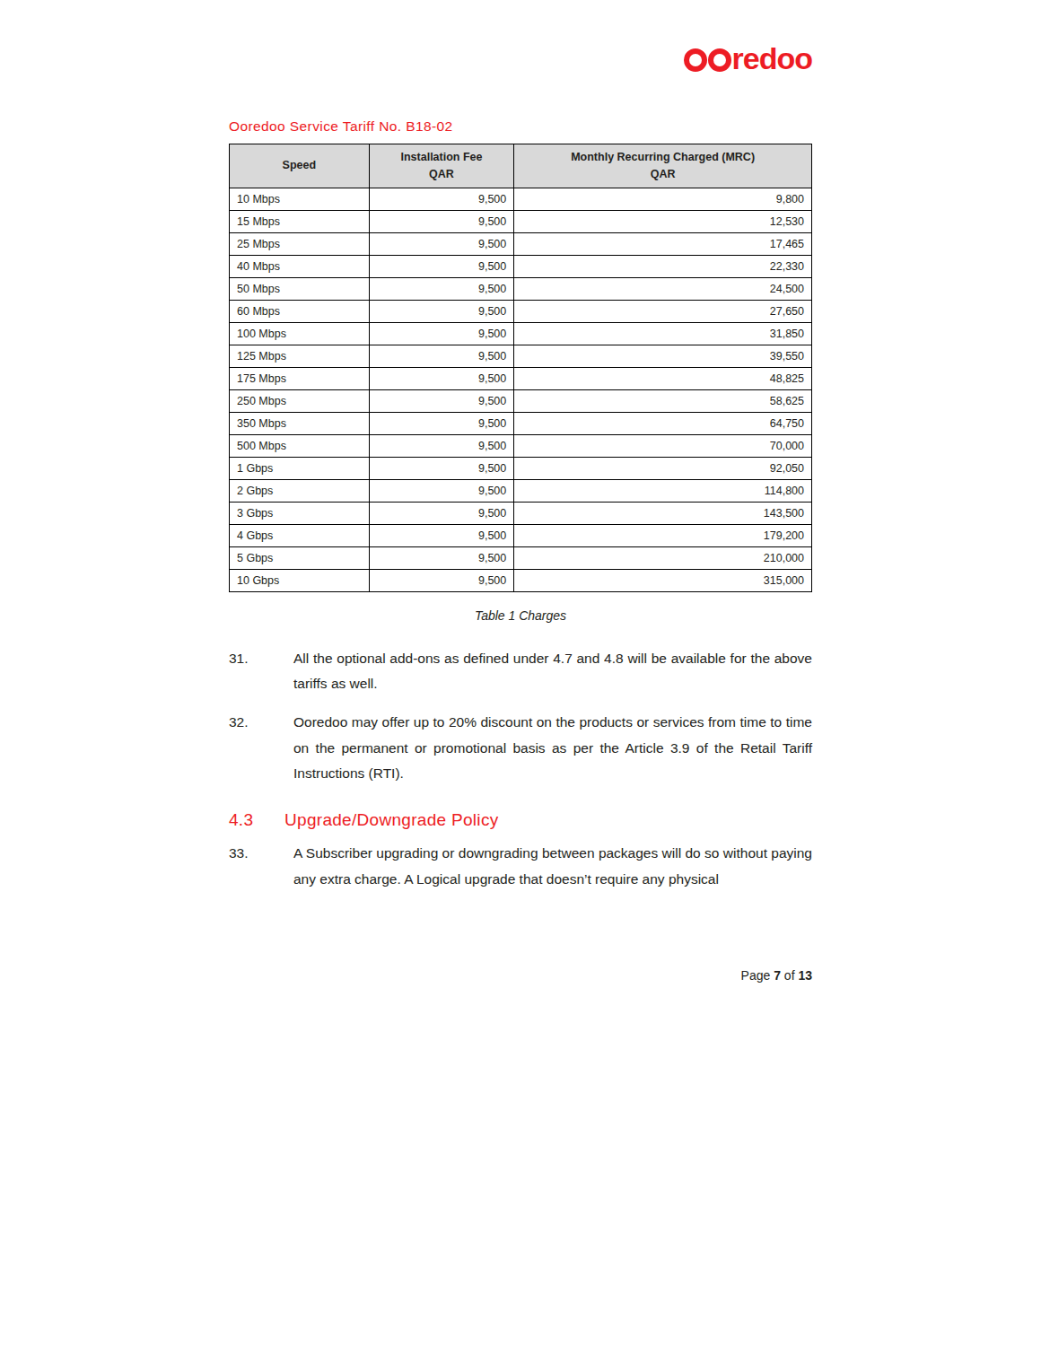redoo
Ooredoo Service Tariff No. B18-02
| Speed | Installation Fee QAR | Monthly Recurring Charged (MRC) QAR |
| --- | --- | --- |
| 10 Mbps | 9,500 | 9,800 |
| 15 Mbps | 9,500 | 12,530 |
| 25 Mbps | 9,500 | 17,465 |
| 40 Mbps | 9,500 | 22,330 |
| 50 Mbps | 9,500 | 24,500 |
| 60 Mbps | 9,500 | 27,650 |
| 100 Mbps | 9,500 | 31,850 |
| 125 Mbps | 9,500 | 39,550 |
| 175 Mbps | 9,500 | 48,825 |
| 250 Mbps | 9,500 | 58,625 |
| 350 Mbps | 9,500 | 64,750 |
| 500 Mbps | 9,500 | 70,000 |
| 1 Gbps | 9,500 | 92,050 |
| 2 Gbps | 9,500 | 114,800 |
| 3 Gbps | 9,500 | 143,500 |
| 4 Gbps | 9,500 | 179,200 |
| 5 Gbps | 9,500 | 210,000 |
| 10 Gbps | 9,500 | 315,000 |
Table 1 Charges
31. All the optional add-ons as defined under 4.7 and 4.8 will be available for the above tariffs as well.
32. Ooredoo may offer up to 20% discount on the products or services from time to time on the permanent or promotional basis as per the Article 3.9 of the Retail Tariff Instructions (RTI).
4.3 Upgrade/Downgrade Policy
33. A Subscriber upgrading or downgrading between packages will do so without paying any extra charge. A Logical upgrade that doesn’t require any physical
Page 7 of 13